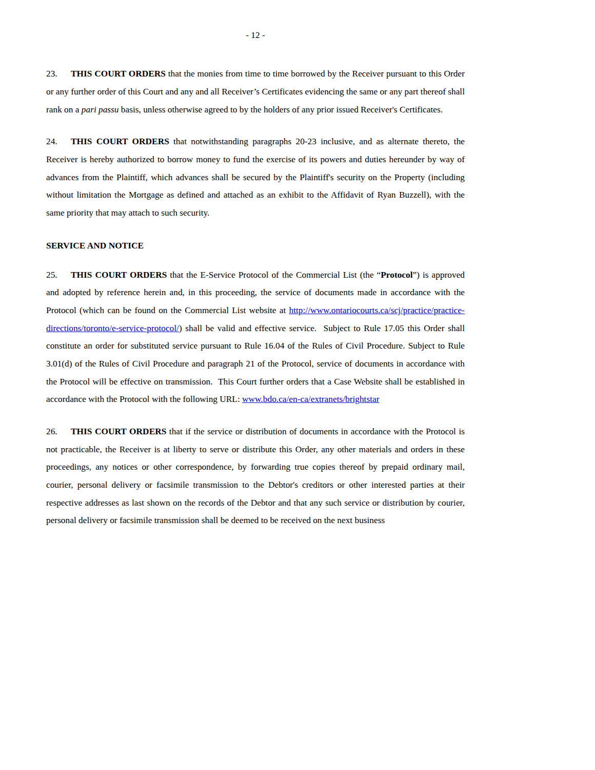- 12 -
23. THIS COURT ORDERS that the monies from time to time borrowed by the Receiver pursuant to this Order or any further order of this Court and any and all Receiver’s Certificates evidencing the same or any part thereof shall rank on a pari passu basis, unless otherwise agreed to by the holders of any prior issued Receiver's Certificates.
24. THIS COURT ORDERS that notwithstanding paragraphs 20-23 inclusive, and as alternate thereto, the Receiver is hereby authorized to borrow money to fund the exercise of its powers and duties hereunder by way of advances from the Plaintiff, which advances shall be secured by the Plaintiff's security on the Property (including without limitation the Mortgage as defined and attached as an exhibit to the Affidavit of Ryan Buzzell), with the same priority that may attach to such security.
SERVICE AND NOTICE
25. THIS COURT ORDERS that the E-Service Protocol of the Commercial List (the “Protocol”) is approved and adopted by reference herein and, in this proceeding, the service of documents made in accordance with the Protocol (which can be found on the Commercial List website at http://www.ontariocourts.ca/scj/practice/practice-directions/toronto/e-service-protocol/) shall be valid and effective service. Subject to Rule 17.05 this Order shall constitute an order for substituted service pursuant to Rule 16.04 of the Rules of Civil Procedure. Subject to Rule 3.01(d) of the Rules of Civil Procedure and paragraph 21 of the Protocol, service of documents in accordance with the Protocol will be effective on transmission. This Court further orders that a Case Website shall be established in accordance with the Protocol with the following URL: www.bdo.ca/en-ca/extranets/brightstar
26. THIS COURT ORDERS that if the service or distribution of documents in accordance with the Protocol is not practicable, the Receiver is at liberty to serve or distribute this Order, any other materials and orders in these proceedings, any notices or other correspondence, by forwarding true copies thereof by prepaid ordinary mail, courier, personal delivery or facsimile transmission to the Debtor's creditors or other interested parties at their respective addresses as last shown on the records of the Debtor and that any such service or distribution by courier, personal delivery or facsimile transmission shall be deemed to be received on the next business